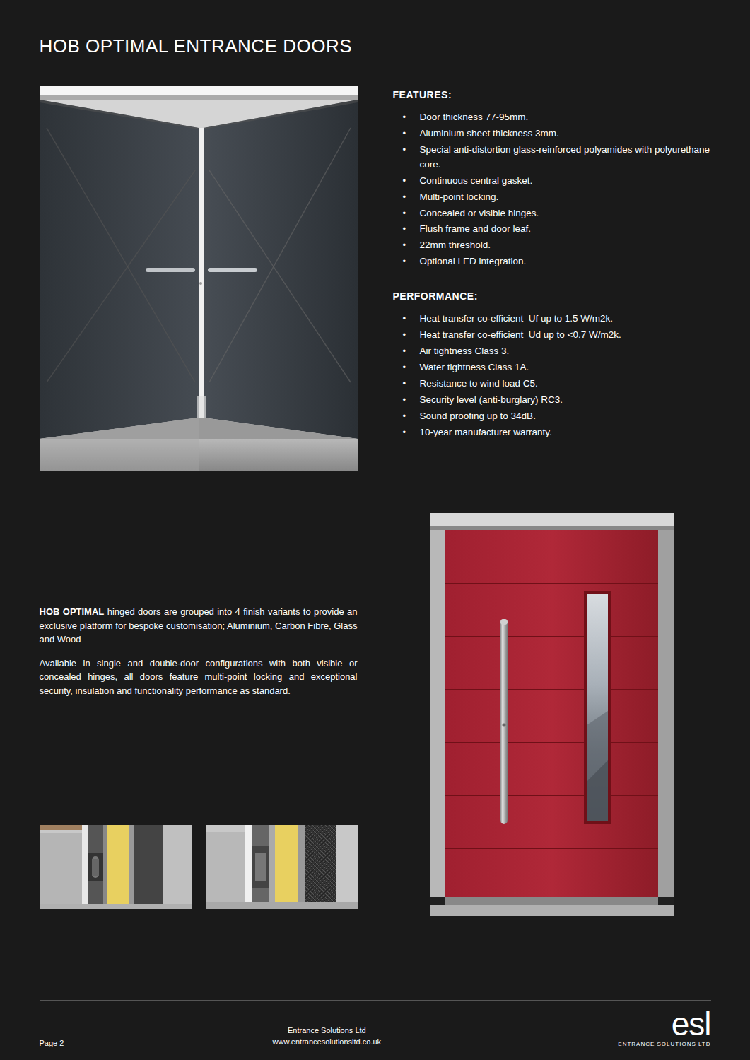HOB OPTIMAL ENTRANCE DOORS
FEATURES:
Door thickness 77-95mm.
Aluminium sheet thickness 3mm.
Special anti-distortion glass-reinforced polyamides with polyurethane core.
Continuous central gasket.
Multi-point locking.
Concealed or visible hinges.
Flush frame and door leaf.
22mm threshold.
Optional LED integration.
PERFORMANCE:
Heat transfer co-efficient Uf up to 1.5 W/m2k.
Heat transfer co-efficient Ud up to <0.7 W/m2k.
Air tightness Class 3.
Water tightness Class 1A.
Resistance to wind load C5.
Security level (anti-burglary) RC3.
Sound proofing up to 34dB.
10-year manufacturer warranty.
HOB OPTIMAL hinged doors are grouped into 4 finish variants to provide an exclusive platform for bespoke customisation; Aluminium, Carbon Fibre, Glass and Wood
Available in single and double-door configurations with both visible or concealed hinges, all doors feature multi-point locking and exceptional security, insulation and functionality performance as standard.
Page 2
Entrance Solutions Ltd
www.entrancesolutionsltd.co.uk
esl
ENTRANCE SOLUTIONS LTD